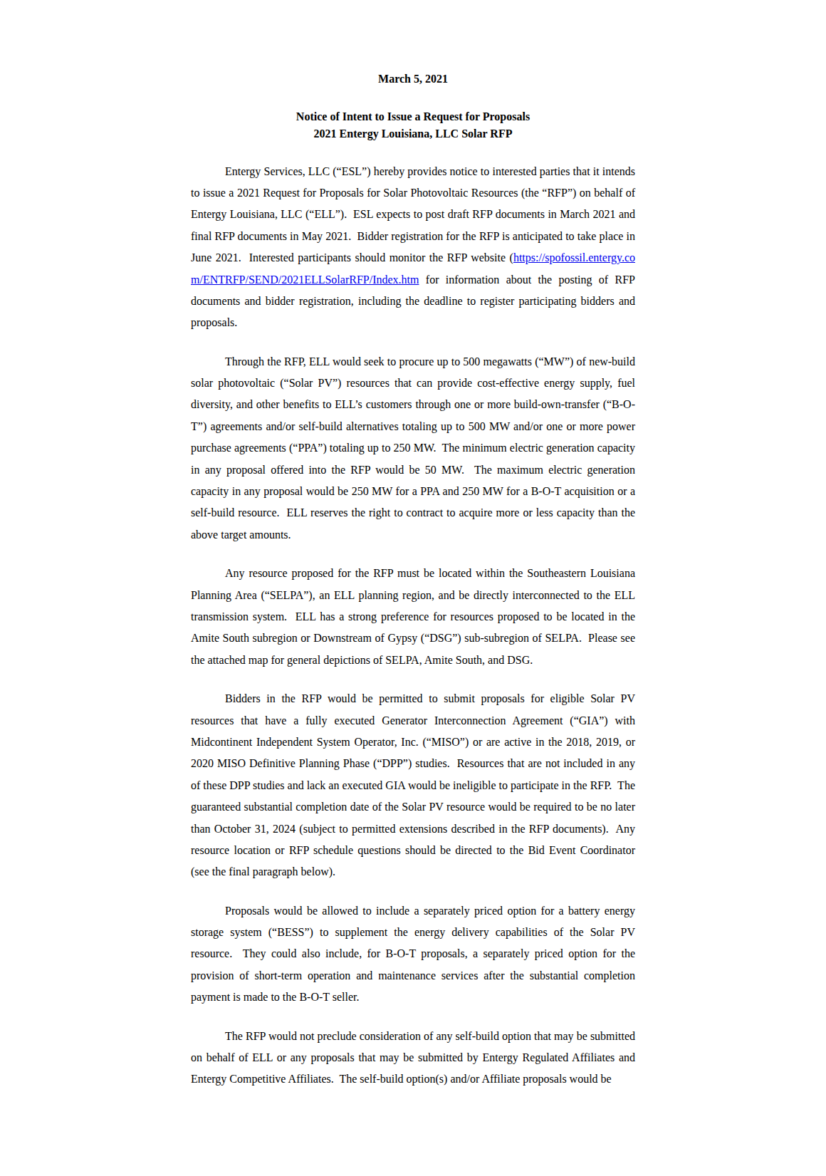March 5, 2021
Notice of Intent to Issue a Request for Proposals
2021 Entergy Louisiana, LLC Solar RFP
Entergy Services, LLC (“ESL”) hereby provides notice to interested parties that it intends to issue a 2021 Request for Proposals for Solar Photovoltaic Resources (the “RFP”) on behalf of Entergy Louisiana, LLC (“ELL”). ESL expects to post draft RFP documents in March 2021 and final RFP documents in May 2021. Bidder registration for the RFP is anticipated to take place in June 2021. Interested participants should monitor the RFP website (https://spofossil.entergy.com/ENTRFP/SEND/2021ELLSolarRFP/Index.htm for information about the posting of RFP documents and bidder registration, including the deadline to register participating bidders and proposals.
Through the RFP, ELL would seek to procure up to 500 megawatts (“MW”) of new-build solar photovoltaic (“Solar PV”) resources that can provide cost-effective energy supply, fuel diversity, and other benefits to ELL’s customers through one or more build-own-transfer (“B-O-T”) agreements and/or self-build alternatives totaling up to 500 MW and/or one or more power purchase agreements (“PPA”) totaling up to 250 MW. The minimum electric generation capacity in any proposal offered into the RFP would be 50 MW. The maximum electric generation capacity in any proposal would be 250 MW for a PPA and 250 MW for a B-O-T acquisition or a self-build resource. ELL reserves the right to contract to acquire more or less capacity than the above target amounts.
Any resource proposed for the RFP must be located within the Southeastern Louisiana Planning Area (“SELPA”), an ELL planning region, and be directly interconnected to the ELL transmission system. ELL has a strong preference for resources proposed to be located in the Amite South subregion or Downstream of Gypsy (“DSG”) sub-subregion of SELPA. Please see the attached map for general depictions of SELPA, Amite South, and DSG.
Bidders in the RFP would be permitted to submit proposals for eligible Solar PV resources that have a fully executed Generator Interconnection Agreement (“GIA”) with Midcontinent Independent System Operator, Inc. (“MISO”) or are active in the 2018, 2019, or 2020 MISO Definitive Planning Phase (“DPP”) studies. Resources that are not included in any of these DPP studies and lack an executed GIA would be ineligible to participate in the RFP. The guaranteed substantial completion date of the Solar PV resource would be required to be no later than October 31, 2024 (subject to permitted extensions described in the RFP documents). Any resource location or RFP schedule questions should be directed to the Bid Event Coordinator (see the final paragraph below).
Proposals would be allowed to include a separately priced option for a battery energy storage system (“BESS”) to supplement the energy delivery capabilities of the Solar PV resource. They could also include, for B-O-T proposals, a separately priced option for the provision of short-term operation and maintenance services after the substantial completion payment is made to the B-O-T seller.
The RFP would not preclude consideration of any self-build option that may be submitted on behalf of ELL or any proposals that may be submitted by Entergy Regulated Affiliates and Entergy Competitive Affiliates. The self-build option(s) and/or Affiliate proposals would be